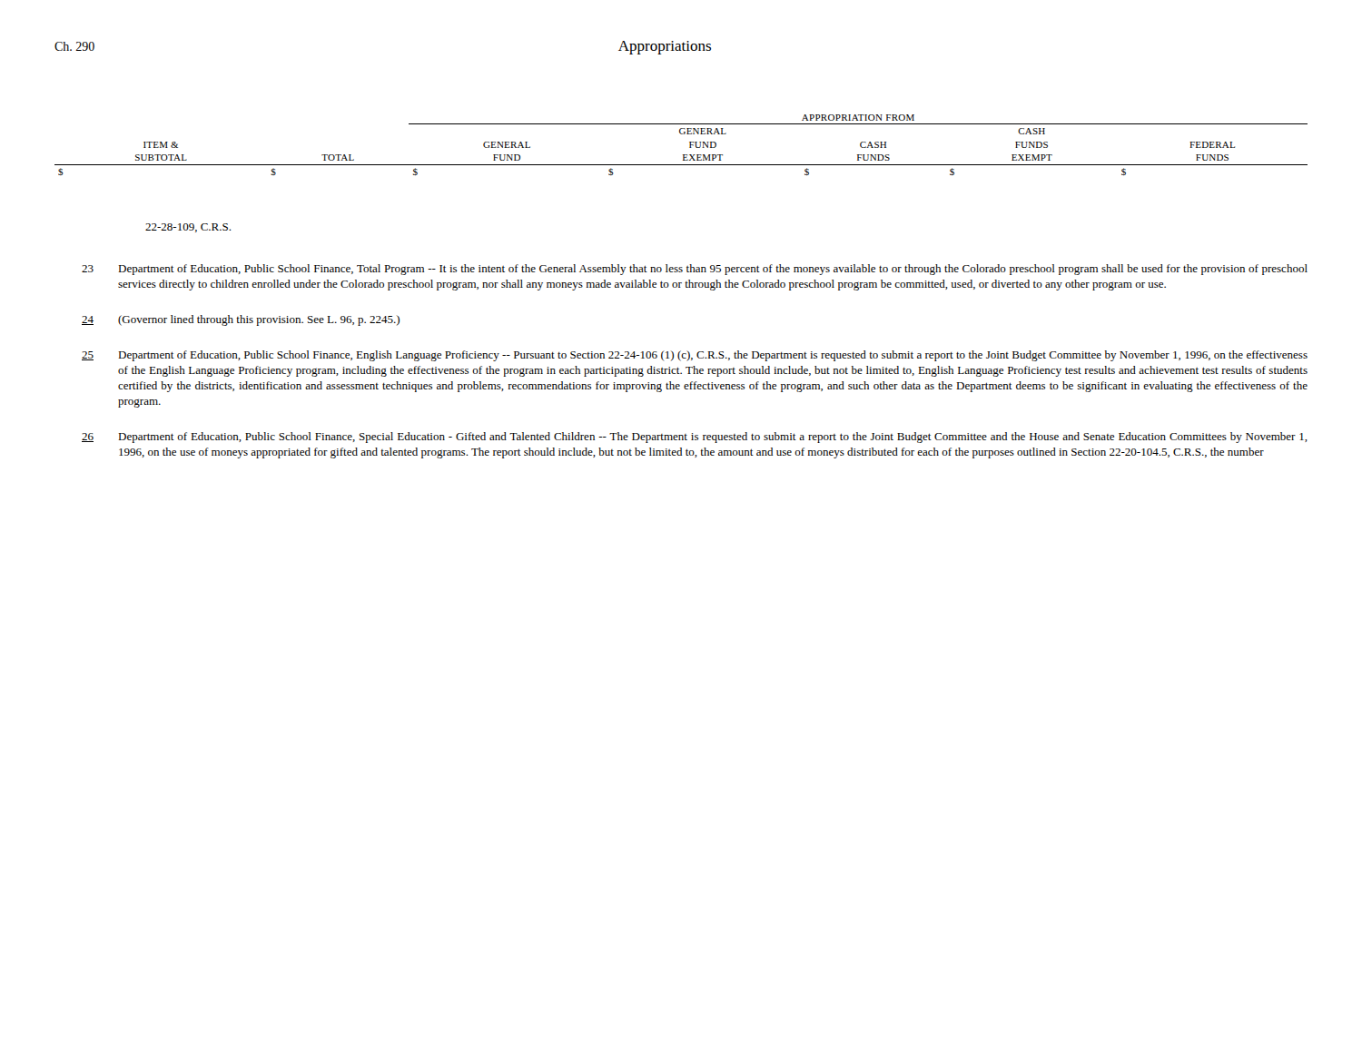Ch. 290
Appropriations
| | | APPROPRIATION FROM |
| | | | GENERAL | | CASH | |
| ITEM & | | GENERAL | FUND | CASH | FUNDS | FEDERAL |
| SUBTOTAL | TOTAL | FUND | EXEMPT | FUNDS | EXEMPT | FUNDS |
| $ | $ | $ | $ | $ | $ | $ |
22-28-109, C.R.S.
23
Department of Education, Public School Finance, Total Program -- It is the intent of the General Assembly that no less than 95 percent of the moneys available to or through the Colorado preschool program shall be used for the provision of preschool services directly to children enrolled under the Colorado preschool program, nor shall any moneys made available to or through the Colorado preschool program be committed, used, or diverted to any other program or use.
24
(Governor lined through this provision. See L. 96, p. 2245.)
25
Department of Education, Public School Finance, English Language Proficiency -- Pursuant to Section 22-24-106 (1) (c), C.R.S., the Department is requested to submit a report to the Joint Budget Committee by November 1, 1996, on the effectiveness of the English Language Proficiency program, including the effectiveness of the program in each participating district. The report should include, but not be limited to, English Language Proficiency test results and achievement test results of students certified by the districts, identification and assessment techniques and problems, recommendations for improving the effectiveness of the program, and such other data as the Department deems to be significant in evaluating the effectiveness of the program.
26
Department of Education, Public School Finance, Special Education - Gifted and Talented Children -- The Department is requested to submit a report to the Joint Budget Committee and the House and Senate Education Committees by November 1, 1996, on the use of moneys appropriated for gifted and talented programs. The report should include, but not be limited to, the amount and use of moneys distributed for each of the purposes outlined in Section 22-20-104.5, C.R.S., the number